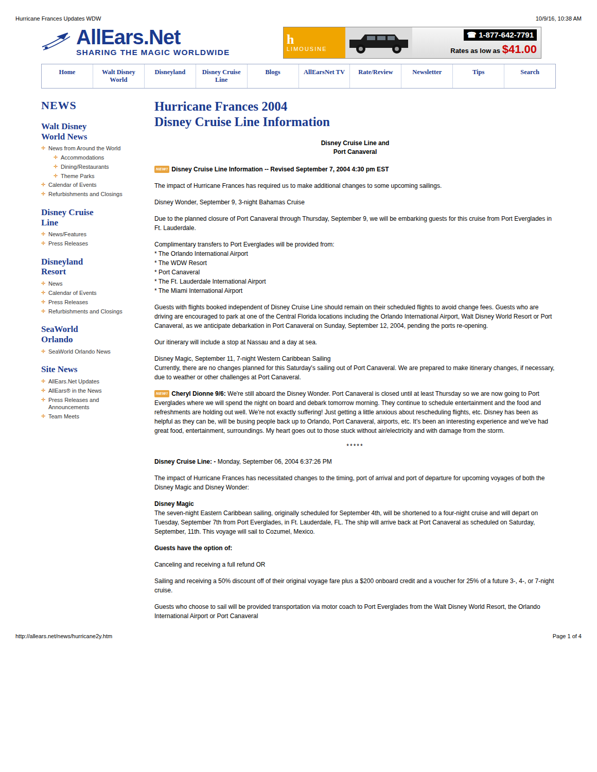Hurricane Frances Updates WDW 10/9/16, 10:38 AM
AllEars.Net
SHARING THE MAGIC WORLDWIDE
h
LIMOUSINE
☎ 1-877-642-7791
Rates as low as $41.00
Home Walt Disney World Disneyland Disney Cruise Line Blogs AllEarsNet TV Rate/Review Newsletter Tips Search
NEWS
Walt Disney
World News
News from Around the World
Accommodations
Dining/Restaurants
Theme Parks
Calendar of Events
Refurbishments and Closings
Disney Cruise
Line
News/Features
Press Releases
Disneyland
Resort
News
Calendar of Events
Press Releases
Refurbishments and Closings
SeaWorld
Orlando
SeaWorld Orlando News
Site News
AllEars.Net Updates
AllEars® in the News
Press Releases and Announcements
Team Meets
Hurricane Frances 2004
Disney Cruise Line Information
Disney Cruise Line and
Port Canaveral
NEW!Disney Cruise Line Information -- Revised September 7, 2004 4:30 pm EST
The impact of Hurricane Frances has required us to make additional changes to some upcoming sailings.
Disney Wonder, September 9, 3-night Bahamas Cruise
Due to the planned closure of Port Canaveral through Thursday, September 9, we will be embarking guests for this cruise from Port Everglades in Ft. Lauderdale.
Complimentary transfers to Port Everglades will be provided from:
* The Orlando International Airport
* The WDW Resort
* Port Canaveral
* The Ft. Lauderdale International Airport
* The Miami International Airport
Guests with flights booked independent of Disney Cruise Line should remain on their scheduled flights to avoid change fees. Guests who are driving are encouraged to park at one of the Central Florida locations including the Orlando International Airport, Walt Disney World Resort or Port Canaveral, as we anticipate debarkation in Port Canaveral on Sunday, September 12, 2004, pending the ports re-opening.
Our itinerary will include a stop at Nassau and a day at sea.
Disney Magic, September 11, 7-night Western Caribbean Sailing
Currently, there are no changes planned for this Saturday's sailing out of Port Canaveral. We are prepared to make itinerary changes, if necessary, due to weather or other challenges at Port Canaveral.
NEW!Cheryl Dionne 9/6: We're still aboard the Disney Wonder. Port Canaveral is closed until at least Thursday so we are now going to Port Everglades where we will spend the night on board and debark tomorrow morning. They continue to schedule entertainment and the food and refreshments are holding out well. We're not exactly suffering! Just getting a little anxious about rescheduling flights, etc. Disney has been as helpful as they can be, will be busing people back up to Orlando, Port Canaveral, airports, etc. It's been an interesting experience and we've had great food, entertainment, surroundings. My heart goes out to those stuck without air/electricity and with damage from the storm.
*****
Disney Cruise Line: - Monday, September 06, 2004 6:37:26 PM
The impact of Hurricane Frances has necessitated changes to the timing, port of arrival and port of departure for upcoming voyages of both the Disney Magic and Disney Wonder:
Disney Magic
The seven-night Eastern Caribbean sailing, originally scheduled for September 4th, will be shortened to a four-night cruise and will depart on Tuesday, September 7th from Port Everglades, in Ft. Lauderdale, FL. The ship will arrive back at Port Canaveral as scheduled on Saturday, September, 11th. This voyage will sail to Cozumel, Mexico.
Guests have the option of:
Canceling and receiving a full refund OR
Sailing and receiving a 50% discount off of their original voyage fare plus a $200 onboard credit and a voucher for 25% of a future 3-, 4-, or 7-night cruise.
Guests who choose to sail will be provided transportation via motor coach to Port Everglades from the Walt Disney World Resort, the Orlando International Airport or Port Canaveral
http://allears.net/news/hurricane2y.htm Page 1 of 4